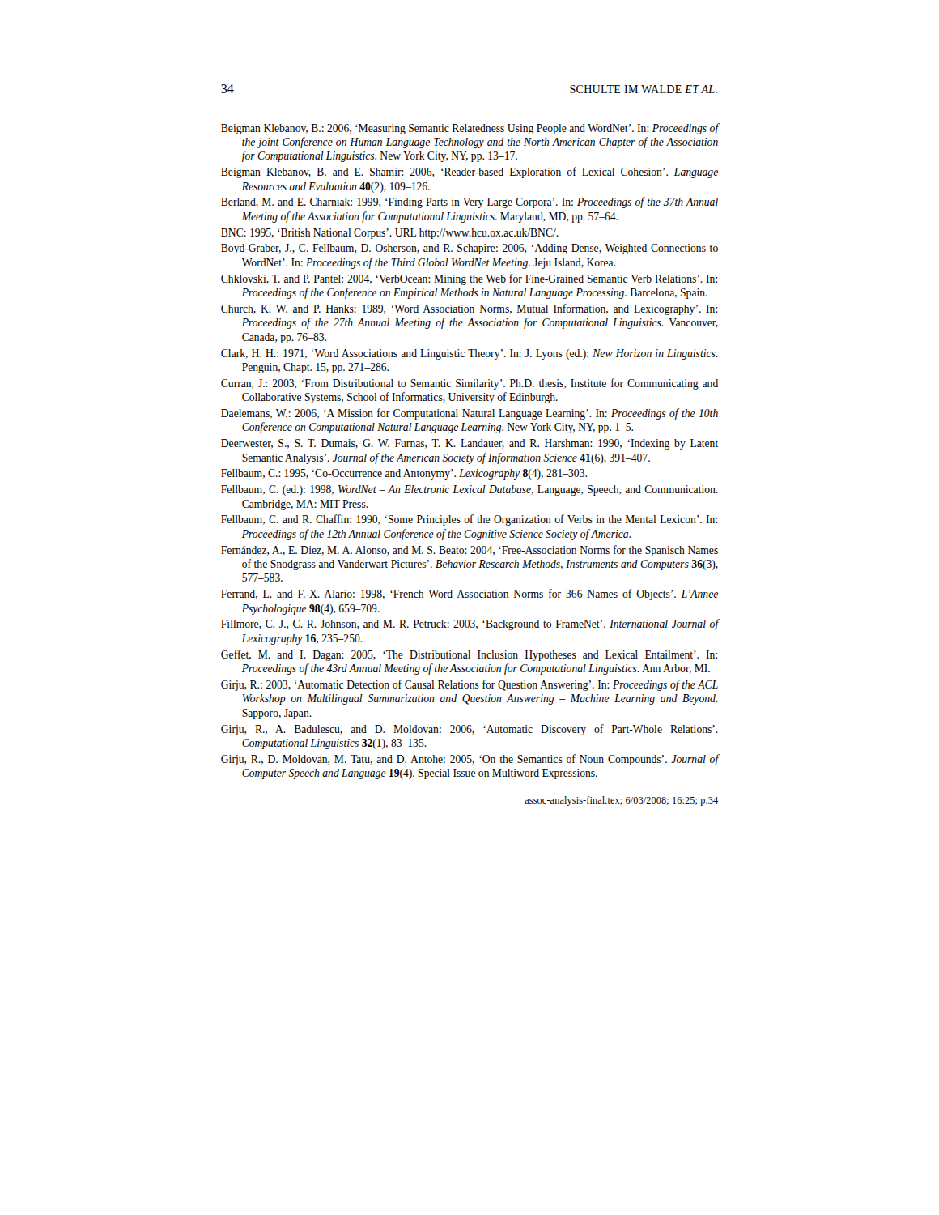34 SCHULTE IM WALDE ET AL.
Beigman Klebanov, B.: 2006, ‘Measuring Semantic Relatedness Using People and WordNet’. In: Proceedings of the joint Conference on Human Language Technology and the North American Chapter of the Association for Computational Linguistics. New York City, NY, pp. 13–17.
Beigman Klebanov, B. and E. Shamir: 2006, ‘Reader-based Exploration of Lexical Cohesion’. Language Resources and Evaluation 40(2), 109–126.
Berland, M. and E. Charniak: 1999, ‘Finding Parts in Very Large Corpora’. In: Proceedings of the 37th Annual Meeting of the Association for Computational Linguistics. Maryland, MD, pp. 57–64.
BNC: 1995, ‘British National Corpus’. URL http://www.hcu.ox.ac.uk/BNC/.
Boyd-Graber, J., C. Fellbaum, D. Osherson, and R. Schapire: 2006, ‘Adding Dense, Weighted Connections to WordNet’. In: Proceedings of the Third Global WordNet Meeting. Jeju Island, Korea.
Chklovski, T. and P. Pantel: 2004, ‘VerbOcean: Mining the Web for Fine-Grained Semantic Verb Relations’. In: Proceedings of the Conference on Empirical Methods in Natural Language Processing. Barcelona, Spain.
Church, K. W. and P. Hanks: 1989, ‘Word Association Norms, Mutual Information, and Lexicography’. In: Proceedings of the 27th Annual Meeting of the Association for Computational Linguistics. Vancouver, Canada, pp. 76–83.
Clark, H. H.: 1971, ‘Word Associations and Linguistic Theory’. In: J. Lyons (ed.): New Horizon in Linguistics. Penguin, Chapt. 15, pp. 271–286.
Curran, J.: 2003, ‘From Distributional to Semantic Similarity’. Ph.D. thesis, Institute for Communicating and Collaborative Systems, School of Informatics, University of Edinburgh.
Daelemans, W.: 2006, ‘A Mission for Computational Natural Language Learning’. In: Proceedings of the 10th Conference on Computational Natural Language Learning. New York City, NY, pp. 1–5.
Deerwester, S., S. T. Dumais, G. W. Furnas, T. K. Landauer, and R. Harshman: 1990, ‘Indexing by Latent Semantic Analysis’. Journal of the American Society of Information Science 41(6), 391–407.
Fellbaum, C.: 1995, ‘Co-Occurrence and Antonymy’. Lexicography 8(4), 281–303.
Fellbaum, C. (ed.): 1998, WordNet – An Electronic Lexical Database, Language, Speech, and Communication. Cambridge, MA: MIT Press.
Fellbaum, C. and R. Chaffin: 1990, ‘Some Principles of the Organization of Verbs in the Mental Lexicon’. In: Proceedings of the 12th Annual Conference of the Cognitive Science Society of America.
Fernández, A., E. Diez, M. A. Alonso, and M. S. Beato: 2004, ‘Free-Association Norms for the Spanisch Names of the Snodgrass and Vanderwart Pictures’. Behavior Research Methods, Instruments and Computers 36(3), 577–583.
Ferrand, L. and F.-X. Alario: 1998, ‘French Word Association Norms for 366 Names of Objects’. L’Annee Psychologique 98(4), 659–709.
Fillmore, C. J., C. R. Johnson, and M. R. Petruck: 2003, ‘Background to FrameNet’. International Journal of Lexicography 16, 235–250.
Geffet, M. and I. Dagan: 2005, ‘The Distributional Inclusion Hypotheses and Lexical Entailment’. In: Proceedings of the 43rd Annual Meeting of the Association for Computational Linguistics. Ann Arbor, MI.
Girju, R.: 2003, ‘Automatic Detection of Causal Relations for Question Answering’. In: Proceedings of the ACL Workshop on Multilingual Summarization and Question Answering – Machine Learning and Beyond. Sapporo, Japan.
Girju, R., A. Badulescu, and D. Moldovan: 2006, ‘Automatic Discovery of Part-Whole Relations’. Computational Linguistics 32(1), 83–135.
Girju, R., D. Moldovan, M. Tatu, and D. Antohe: 2005, ‘On the Semantics of Noun Compounds’. Journal of Computer Speech and Language 19(4). Special Issue on Multiword Expressions.
assoc-analysis-final.tex; 6/03/2008; 16:25; p.34